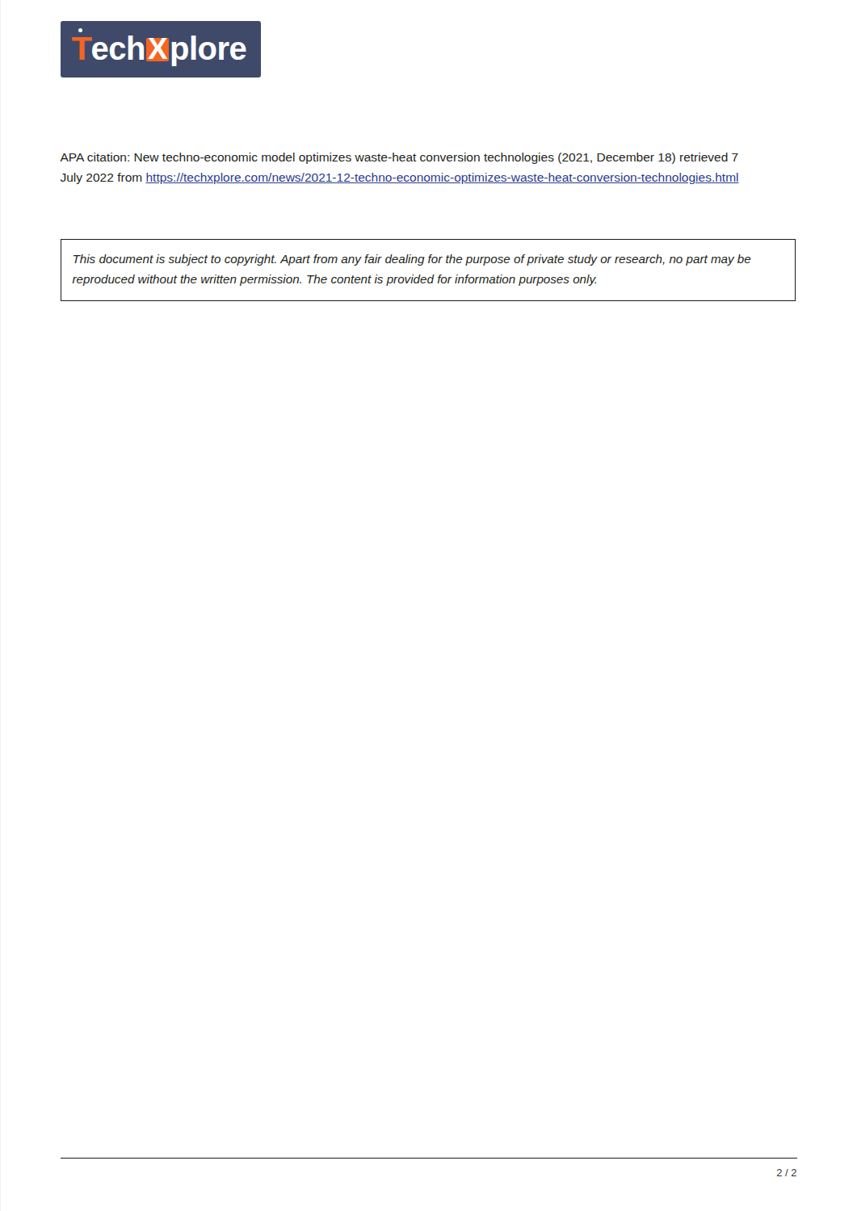TechXplore
APA citation: New techno-economic model optimizes waste-heat conversion technologies (2021, December 18) retrieved 7 July 2022 from https://techxplore.com/news/2021-12-techno-economic-optimizes-waste-heat-conversion-technologies.html
This document is subject to copyright. Apart from any fair dealing for the purpose of private study or research, no part may be reproduced without the written permission. The content is provided for information purposes only.
2 / 2